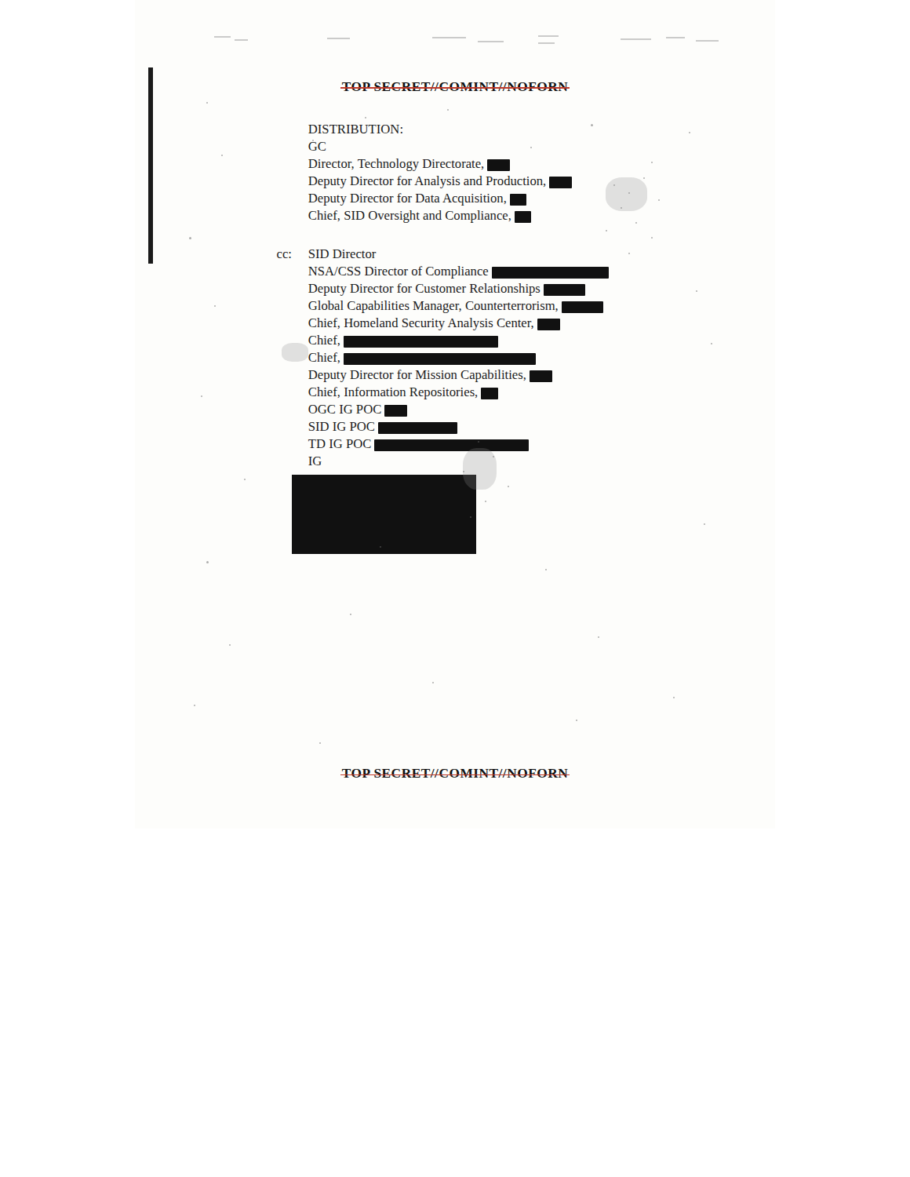TOP SECRET//COMINT//NOFORN
DISTRIBUTION:
GC
Director, Technology Directorate,
Deputy Director for Analysis and Production,
Deputy Director for Data Acquisition,
Chief, SID Oversight and Compliance,
cc:
SID Director
NSA/CSS Director of Compliance
Deputy Director for Customer Relationships
Global Capabilities Manager, Counterterrorism,
Chief, Homeland Security Analysis Center,
Chief,
Chief,
Deputy Director for Mission Capabilities,
Chief, Information Repositories,
OGC IG POC
SID IG POC
TD IG POC
IG
TOP SECRET//COMINT//NOFORN